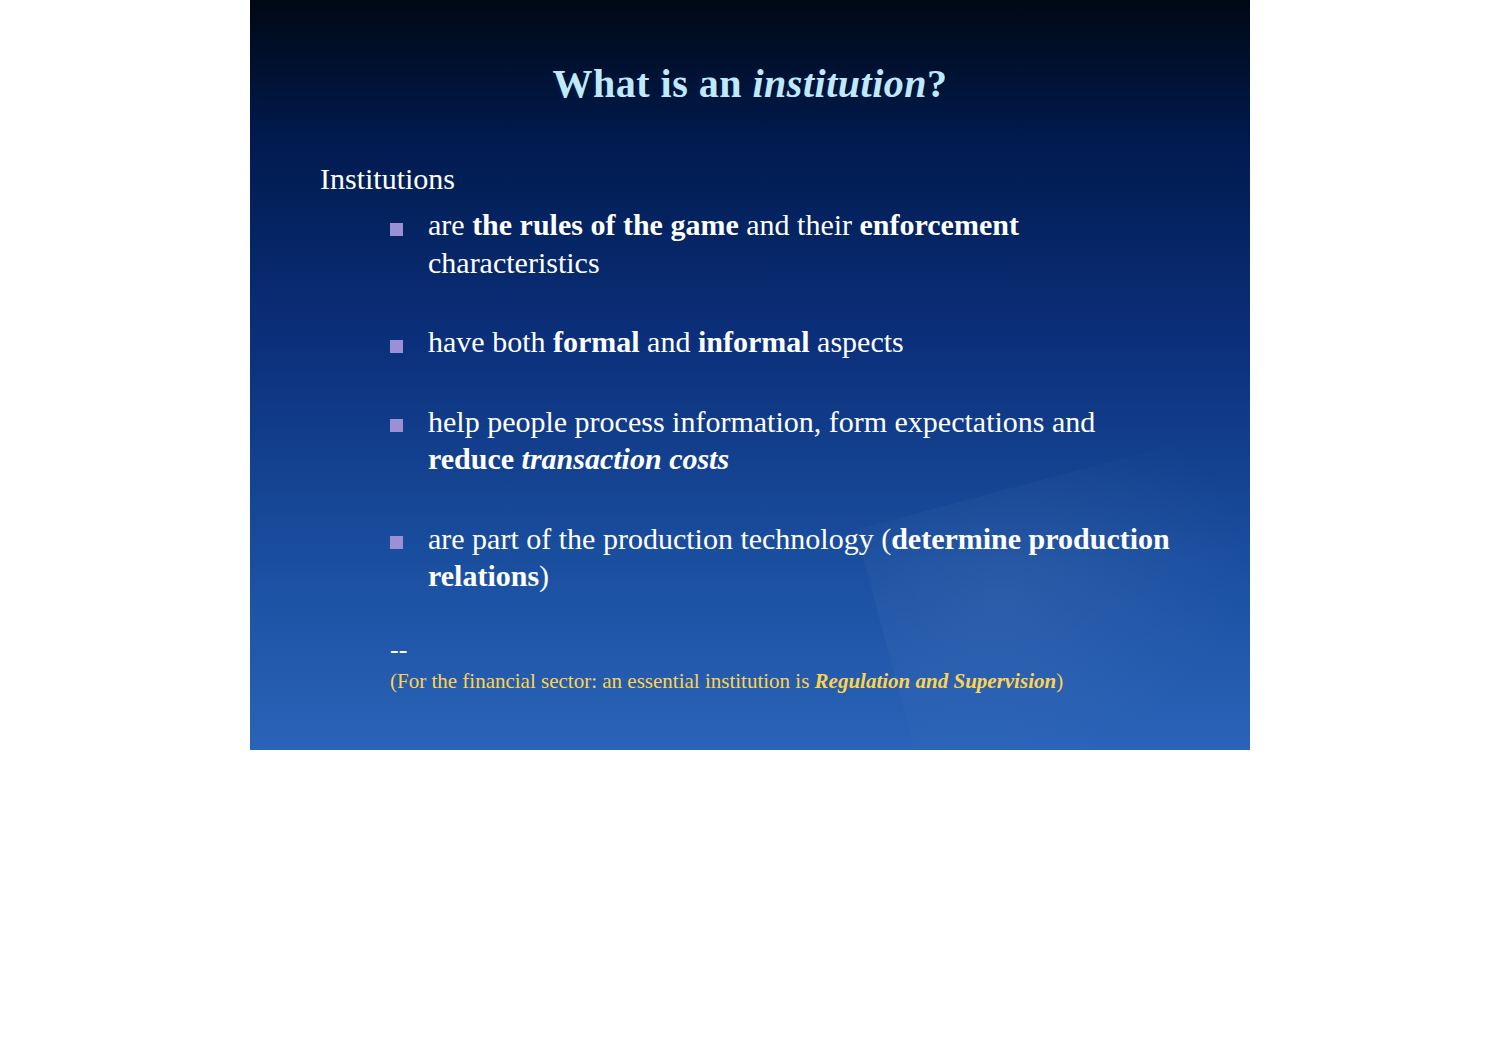What is an institution?
Institutions
are the rules of the game and their enforcement characteristics
have both formal and informal aspects
help people process information, form expectations and reduce transaction costs
are part of the production technology (determine production relations)
--
(For the financial sector: an essential institution is Regulation and Supervision)